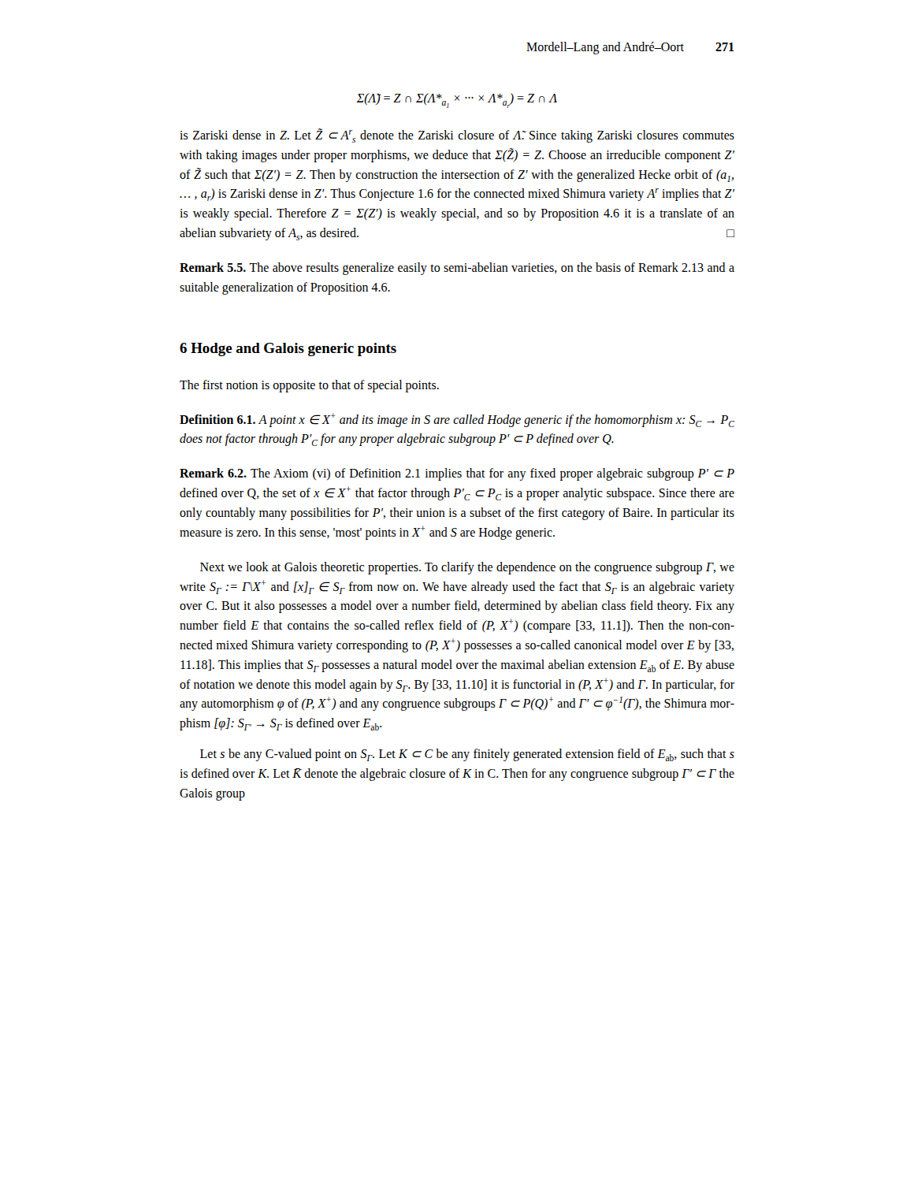Mordell–Lang and André–Oort 271
Σ(Λ̃) = Z ∩ Σ(Λ*a1 × ··· × Λ*ar) = Z ∩ Λ
is Zariski dense in Z. Let Z̃ ⊂ Ars denote the Zariski closure of Λ̃. Since taking Zariski closures commutes with taking images under proper morphisms, we deduce that Σ(Z̃) = Z. Choose an irreducible component Z′ of Z̃ such that Σ(Z′) = Z. Then by construction the intersection of Z′ with the generalized Hecke orbit of (a1, … , ar) is Zariski dense in Z′. Thus Conjecture 1.6 for the connected mixed Shimura variety Ar implies that Z′ is weakly special. Therefore Z = Σ(Z′) is weakly special, and so by Proposition 4.6 it is a translate of an abelian subvariety of As, as desired.□
Remark 5.5. The above results generalize easily to semi-abelian varieties, on the basis of Remark 2.13 and a suitable generalization of Proposition 4.6.
6 Hodge and Galois generic points
The first notion is opposite to that of special points.
Definition 6.1. A point x ∈ X+ and its image in S are called Hodge generic if the homomorphism x: SC → PC does not factor through P′C for any proper algebraic subgroup P′ ⊂ P defined over Q.
Remark 6.2. The Axiom (vi) of Definition 2.1 implies that for any fixed proper algebraic subgroup P′ ⊂ P defined over Q, the set of x ∈ X+ that factor through P′C ⊂ PC is a proper analytic subspace. Since there are only countably many possibilities for P′, their union is a subset of the first category of Baire. In particular its measure is zero. In this sense, 'most' points in X+ and S are Hodge generic.
Next we look at Galois theoretic properties. To clarify the dependence on the congruence subgroup Γ, we write SΓ := Γ\X+ and [x]Γ ∈ SΓ from now on. We have already used the fact that SΓ is an algebraic variety over C. But it also possesses a model over a number field, determined by abelian class field theory. Fix any number field E that contains the so-called reflex field of (P, X+) (compare [33, 11.1]). Then the non-connected mixed Shimura variety corresponding to (P, X+) possesses a so-called canonical model over E by [33, 11.18]. This implies that SΓ possesses a natural model over the maximal abelian extension Eab of E. By abuse of notation we denote this model again by SΓ. By [33, 11.10] it is functorial in (P, X+) and Γ. In particular, for any automorphism φ of (P, X+) and any congruence subgroups Γ ⊂ P(Q)+ and Γ′ ⊂ φ−1(Γ), the Shimura morphism [φ]: SΓ′ → SΓ is defined over Eab.
Let s be any C-valued point on SΓ. Let K ⊂ C be any finitely generated extension field of Eab, such that s is defined over K. Let K̄ denote the algebraic closure of K in C. Then for any congruence subgroup Γ′ ⊂ Γ the Galois group